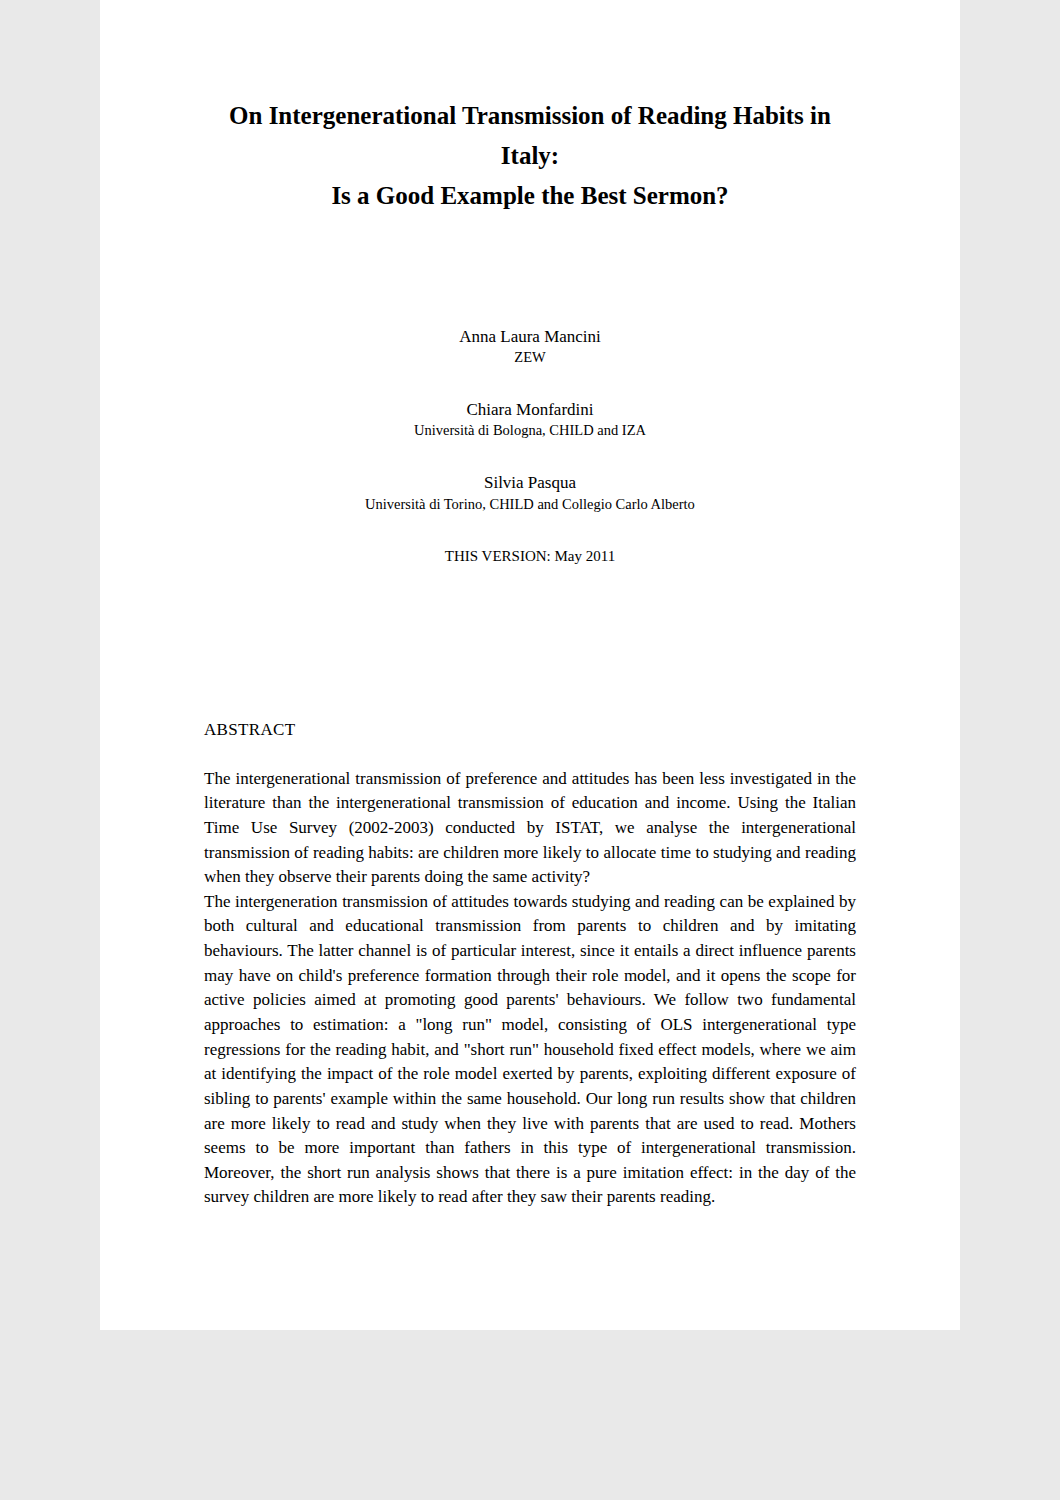On Intergenerational Transmission of Reading Habits in Italy:
Is a Good Example the Best Sermon?
Anna Laura Mancini
ZEW
Chiara Monfardini
Università di Bologna, CHILD and IZA
Silvia Pasqua
Università di Torino, CHILD and Collegio Carlo Alberto
THIS VERSION: May 2011
ABSTRACT
The intergenerational transmission of preference and attitudes has been less investigated in the literature than the intergenerational transmission of education and income. Using the Italian Time Use Survey (2002-2003) conducted by ISTAT, we analyse the intergenerational transmission of reading habits: are children more likely to allocate time to studying and reading when they observe their parents doing the same activity?
The intergeneration transmission of attitudes towards studying and reading can be explained by both cultural and educational transmission from parents to children and by imitating behaviours. The latter channel is of particular interest, since it entails a direct influence parents may have on child's preference formation through their role model, and it opens the scope for active policies aimed at promoting good parents' behaviours. We follow two fundamental approaches to estimation: a "long run" model, consisting of OLS intergenerational type regressions for the reading habit, and "short run" household fixed effect models, where we aim at identifying the impact of the role model exerted by parents, exploiting different exposure of sibling to parents' example within the same household. Our long run results show that children are more likely to read and study when they live with parents that are used to read. Mothers seems to be more important than fathers in this type of intergenerational transmission. Moreover, the short run analysis shows that there is a pure imitation effect: in the day of the survey children are more likely to read after they saw their parents reading.